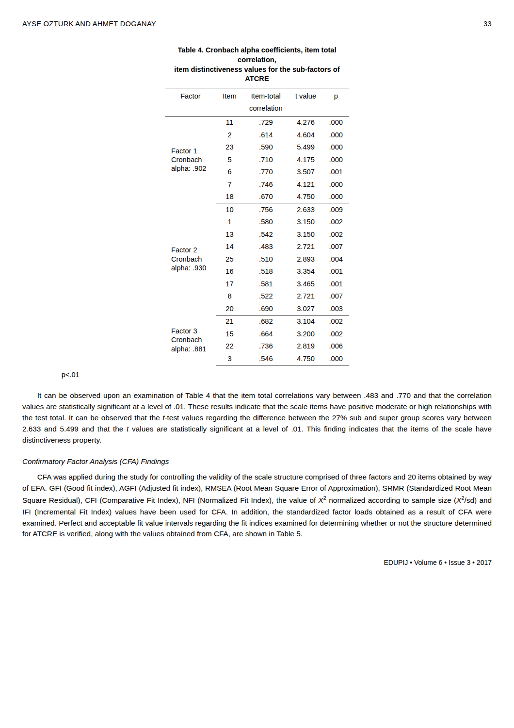Ayse Ozturk and Ahmet Doganay 33
Table 4. Cronbach alpha coefficients, item total correlation, item distinctiveness values for the sub-factors of ATCRE
| Factor | Item | Item-total | t value | p |
| --- | --- | --- | --- | --- |
| | | correlation | | |
| Factor 1 Cronbach alpha: .902 | 11 | .729 | 4.276 | .000 |
| 2 | .614 | 4.604 | .000 |
| 23 | .590 | 5.499 | .000 |
| 5 | .710 | 4.175 | .000 |
| 6 | .770 | 3.507 | .001 |
| 7 | .746 | 4.121 | .000 |
| 18 | .670 | 4.750 | .000 |
| Factor 2 Cronbach alpha: .930 | 10 | .756 | 2.633 | .009 |
| 1 | .580 | 3.150 | .002 |
| 13 | .542 | 3.150 | .002 |
| 14 | .483 | 2.721 | .007 |
| 25 | .510 | 2.893 | .004 |
| 16 | .518 | 3.354 | .001 |
| 17 | .581 | 3.465 | .001 |
| 8 | .522 | 2.721 | .007 |
| 20 | .690 | 3.027 | .003 |
| Factor 3 Cronbach alpha: .881 | 21 | .682 | 3.104 | .002 |
| 15 | .664 | 3.200 | .002 |
| 22 | .736 | 2.819 | .006 |
| 3 | .546 | 4.750 | .000 |
p<.01
It can be observed upon an examination of Table 4 that the item total correlations vary between .483 and .770 and that the correlation values are statistically significant at a level of .01. These results indicate that the scale items have positive moderate or high relationships with the test total. It can be observed that the t-test values regarding the difference between the 27% sub and super group scores vary between 2.633 and 5.499 and that the t values are statistically significant at a level of .01. This finding indicates that the items of the scale have distinctiveness property.
Confirmatory Factor Analysis (CFA) Findings
CFA was applied during the study for controlling the validity of the scale structure comprised of three factors and 20 items obtained by way of EFA. GFI (Good fit index), AGFI (Adjusted fit index), RMSEA (Root Mean Square Error of Approximation), SRMR (Standardized Root Mean Square Residual), CFI (Comparative Fit Index), NFI (Normalized Fit Index), the value of X2 normalized according to sample size (X2/sd) and IFI (Incremental Fit Index) values have been used for CFA. In addition, the standardized factor loads obtained as a result of CFA were examined. Perfect and acceptable fit value intervals regarding the fit indices examined for determining whether or not the structure determined for ATCRE is verified, along with the values obtained from CFA, are shown in Table 5.
EDUPIJ • Volume 6 • Issue 3 • 2017